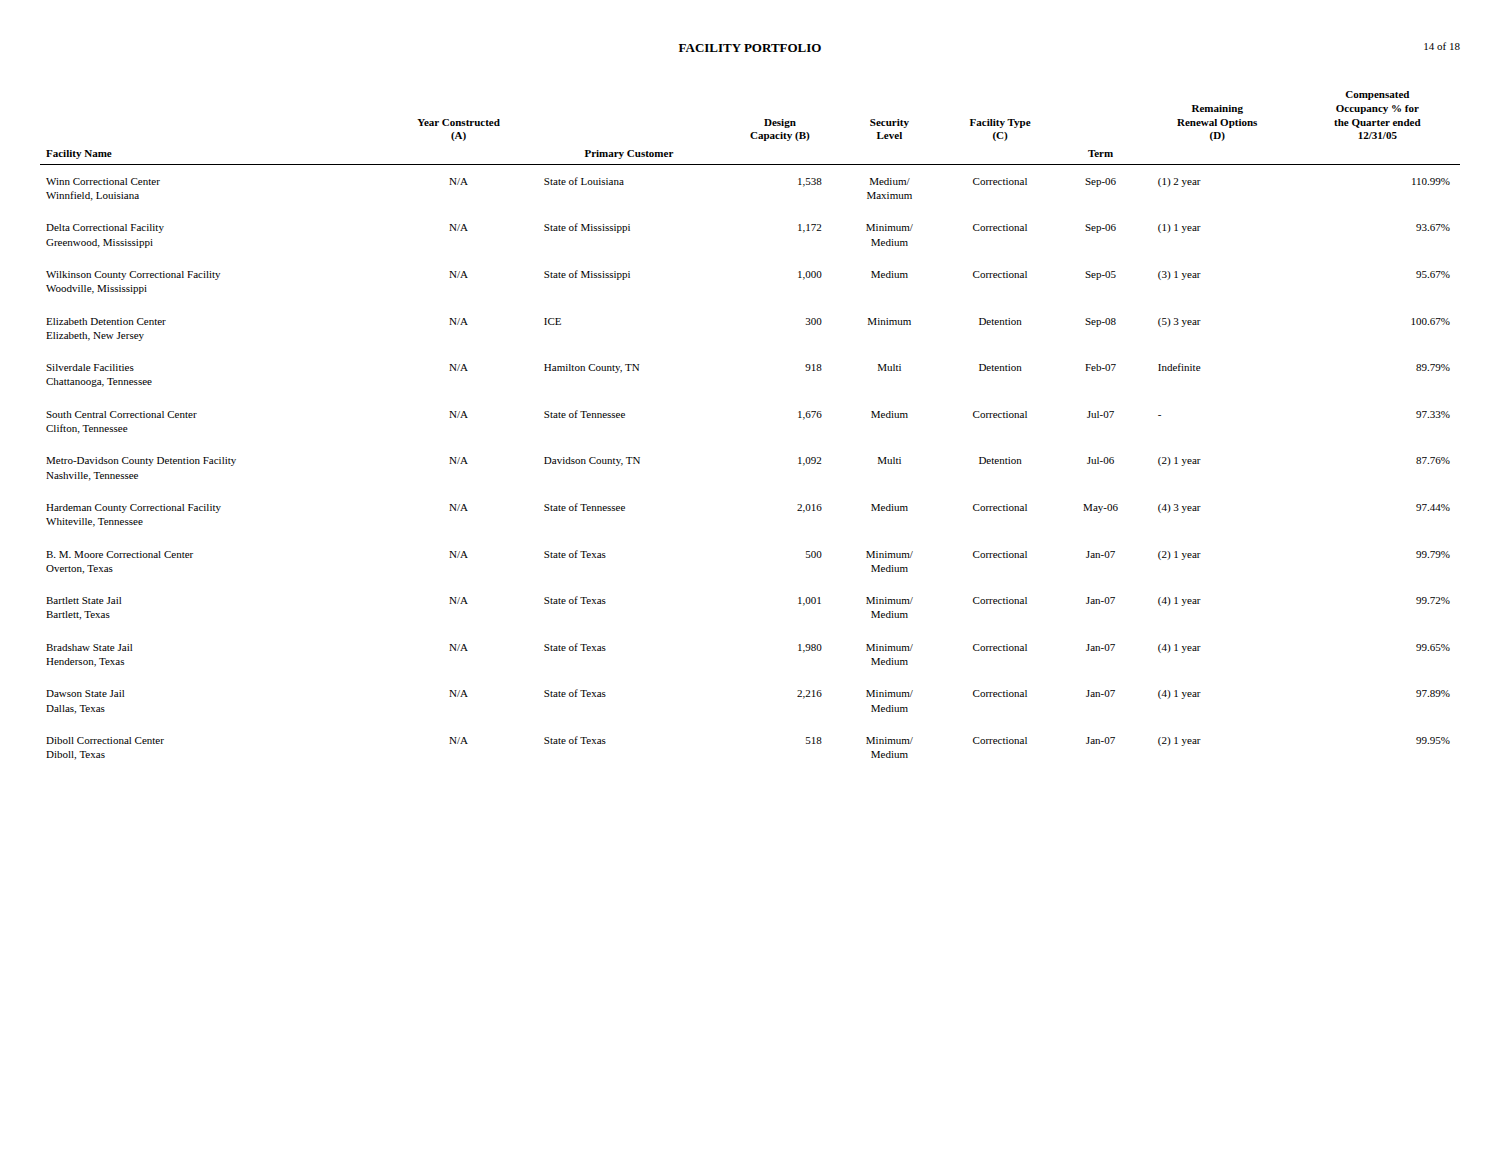FACILITY PORTFOLIO 14 of 18
| | Year Constructed (A) | | Design Capacity (B) | Security Level | Facility Type (C) | | Remaining Renewal Options (D) | Compensated Occupancy % for the Quarter ended 12/31/05 |
| --- | --- | --- | --- | --- | --- | --- | --- | --- |
| Facility Name | | Primary Customer | | | | Term | | |
| Winn Correctional Center Winnfield, Louisiana | N/A | State of Louisiana | 1,538 | Medium/ Maximum | Correctional | Sep-06 | (1) 2 year | 110.99% |
| Delta Correctional Facility Greenwood, Mississippi | N/A | State of Mississippi | 1,172 | Minimum/ Medium | Correctional | Sep-06 | (1) 1 year | 93.67% |
| Wilkinson County Correctional Facility Woodville, Mississippi | N/A | State of Mississippi | 1,000 | Medium | Correctional | Sep-05 | (3) 1 year | 95.67% |
| Elizabeth Detention Center Elizabeth, New Jersey | N/A | ICE | 300 | Minimum | Detention | Sep-08 | (5) 3 year | 100.67% |
| Silverdale Facilities Chattanooga, Tennessee | N/A | Hamilton County, TN | 918 | Multi | Detention | Feb-07 | Indefinite | 89.79% |
| South Central Correctional Center Clifton, Tennessee | N/A | State of Tennessee | 1,676 | Medium | Correctional | Jul-07 | - | 97.33% |
| Metro-Davidson County Detention Facility Nashville, Tennessee | N/A | Davidson County, TN | 1,092 | Multi | Detention | Jul-06 | (2) 1 year | 87.76% |
| Hardeman County Correctional Facility Whiteville, Tennessee | N/A | State of Tennessee | 2,016 | Medium | Correctional | May-06 | (4) 3 year | 97.44% |
| B. M. Moore Correctional Center Overton, Texas | N/A | State of Texas | 500 | Minimum/ Medium | Correctional | Jan-07 | (2) 1 year | 99.79% |
| Bartlett State Jail Bartlett, Texas | N/A | State of Texas | 1,001 | Minimum/ Medium | Correctional | Jan-07 | (4) 1 year | 99.72% |
| Bradshaw State Jail Henderson, Texas | N/A | State of Texas | 1,980 | Minimum/ Medium | Correctional | Jan-07 | (4) 1 year | 99.65% |
| Dawson State Jail Dallas, Texas | N/A | State of Texas | 2,216 | Minimum/ Medium | Correctional | Jan-07 | (4) 1 year | 97.89% |
| Diboll Correctional Center Diboll, Texas | N/A | State of Texas | 518 | Minimum/ Medium | Correctional | Jan-07 | (2) 1 year | 99.95% |